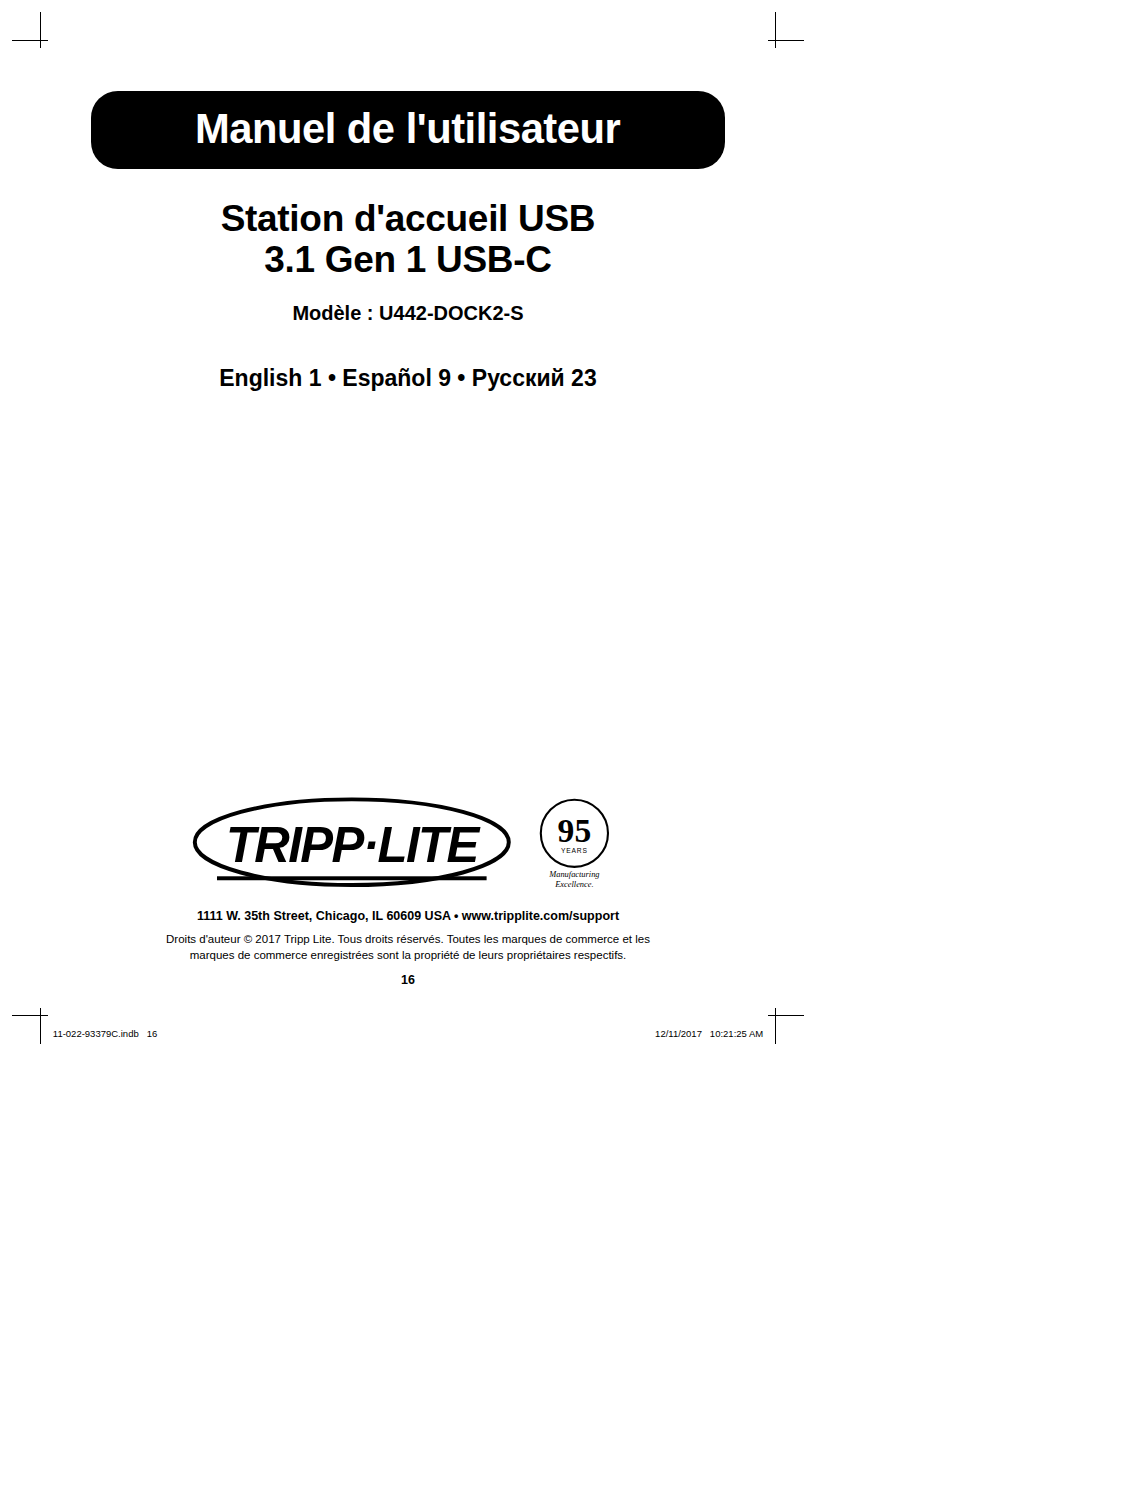Manuel de l'utilisateur
Station d'accueil USB
3.1 Gen 1 USB-C
Modèle : U442-DOCK2-S
English 1 • Español 9 • Русский 23
TRIPP·LITE
95 YEARS Manufacturing Excellence.
1111 W. 35th Street, Chicago, IL 60609 USA • www.tripplite.com/support
Droits d'auteur © 2017 Tripp Lite. Tous droits réservés. Toutes les marques de commerce et les marques de commerce enregistrées sont la propriété de leurs propriétaires respectifs.
16
11-022-93379C.indb 16 12/11/2017 10:21:25 AM